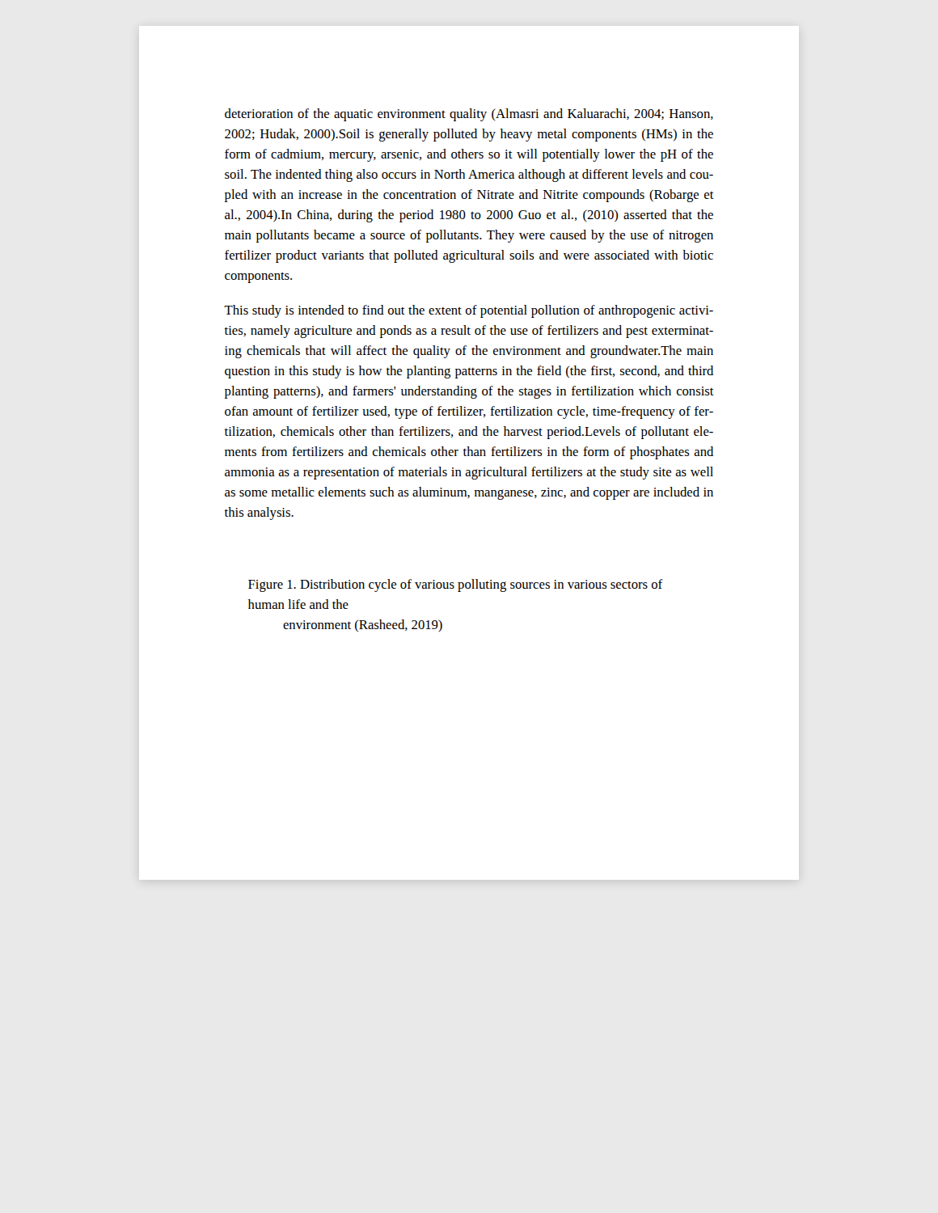deterioration of the aquatic environment quality (Almasri and Kaluarachi, 2004; Hanson, 2002; Hudak, 2000).Soil is generally polluted by heavy metal components (HMs) in the form of cadmium, mercury, arsenic, and others so it will potentially lower the pH of the soil. The indented thing also occurs in North America although at different levels and coupled with an increase in the concentration of Nitrate and Nitrite compounds (Robarge et al., 2004).In China, during the period 1980 to 2000 Guo et al., (2010) asserted that the main pollutants became a source of pollutants. They were caused by the use of nitrogen fertilizer product variants that polluted agricultural soils and were associated with biotic components.
This study is intended to find out the extent of potential pollution of anthropogenic activities, namely agriculture and ponds as a result of the use of fertilizers and pest exterminating chemicals that will affect the quality of the environment and groundwater.The main question in this study is how the planting patterns in the field (the first, second, and third planting patterns), and farmers' understanding of the stages in fertilization which consist ofan amount of fertilizer used, type of fertilizer, fertilization cycle, time-frequency of fertilization, chemicals other than fertilizers, and the harvest period.Levels of pollutant elements from fertilizers and chemicals other than fertilizers in the form of phosphates and ammonia as a representation of materials in agricultural fertilizers at the study site as well as some metallic elements such as aluminum, manganese, zinc, and copper are included in this analysis.
Figure 1. Distribution cycle of various polluting sources in various sectors of human life and the environment (Rasheed, 2019)